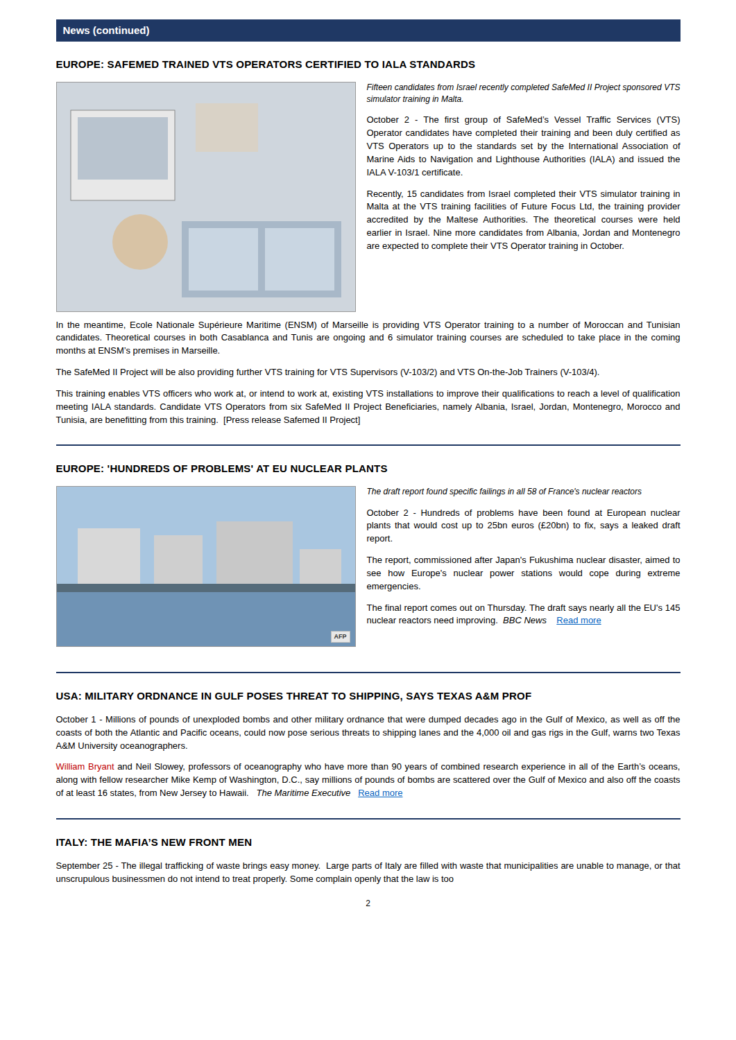News (continued)
EUROPE: SAFEMED TRAINED VTS OPERATORS CERTIFIED TO IALA STANDARDS
Fifteen candidates from Israel recently completed SafeMed II Project sponsored VTS simulator training in Malta.
October 2 - The first group of SafeMed’s Vessel Traffic Services (VTS) Operator candidates have completed their training and been duly certified as VTS Operators up to the standards set by the International Association of Marine Aids to Navigation and Lighthouse Authorities (IALA) and issued the IALA V-103/1 certificate.
Recently, 15 candidates from Israel completed their VTS simulator training in Malta at the VTS training facilities of Future Focus Ltd, the training provider accredited by the Maltese Authorities. The theoretical courses were held earlier in Israel. Nine more candidates from Albania, Jordan and Montenegro are expected to complete their VTS Operator training in October.
In the meantime, Ecole Nationale Supérieure Maritime (ENSM) of Marseille is providing VTS Operator training to a number of Moroccan and Tunisian candidates. Theoretical courses in both Casablanca and Tunis are ongoing and 6 simulator training courses are scheduled to take place in the coming months at ENSM’s premises in Marseille.
The SafeMed II Project will be also providing further VTS training for VTS Supervisors (V-103/2) and VTS On-the-Job Trainers (V-103/4).
This training enables VTS officers who work at, or intend to work at, existing VTS installations to improve their qualifications to reach a level of qualification meeting IALA standards. Candidate VTS Operators from six SafeMed II Project Beneficiaries, namely Albania, Israel, Jordan, Montenegro, Morocco and Tunisia, are benefitting from this training. [Press release Safemed II Project]
EUROPE: 'HUNDREDS OF PROBLEMS' AT EU NUCLEAR PLANTS
AFP
The draft report found specific failings in all 58 of France's nuclear reactors
October 2 - Hundreds of problems have been found at European nuclear plants that would cost up to 25bn euros (£20bn) to fix, says a leaked draft report.
The report, commissioned after Japan's Fukushima nuclear disaster, aimed to see how Europe's nuclear power stations would cope during extreme emergencies.
The final report comes out on Thursday. The draft says nearly all the EU's 145 nuclear reactors need improving. BBC News Read more
USA: MILITARY ORDNANCE IN GULF POSES THREAT TO SHIPPING, SAYS TEXAS A&M PROF
October 1 - Millions of pounds of unexploded bombs and other military ordnance that were dumped decades ago in the Gulf of Mexico, as well as off the coasts of both the Atlantic and Pacific oceans, could now pose serious threats to shipping lanes and the 4,000 oil and gas rigs in the Gulf, warns two Texas A&M University oceanographers.
William Bryant and Neil Slowey, professors of oceanography who have more than 90 years of combined research experience in all of the Earth’s oceans, along with fellow researcher Mike Kemp of Washington, D.C., say millions of pounds of bombs are scattered over the Gulf of Mexico and also off the coasts of at least 16 states, from New Jersey to Hawaii. The Maritime Executive Read more
ITALY: THE MAFIA’S NEW FRONT MEN
September 25 - The illegal trafficking of waste brings easy money. Large parts of Italy are filled with waste that municipalities are unable to manage, or that unscrupulous businessmen do not intend to treat properly. Some complain openly that the law is too
2